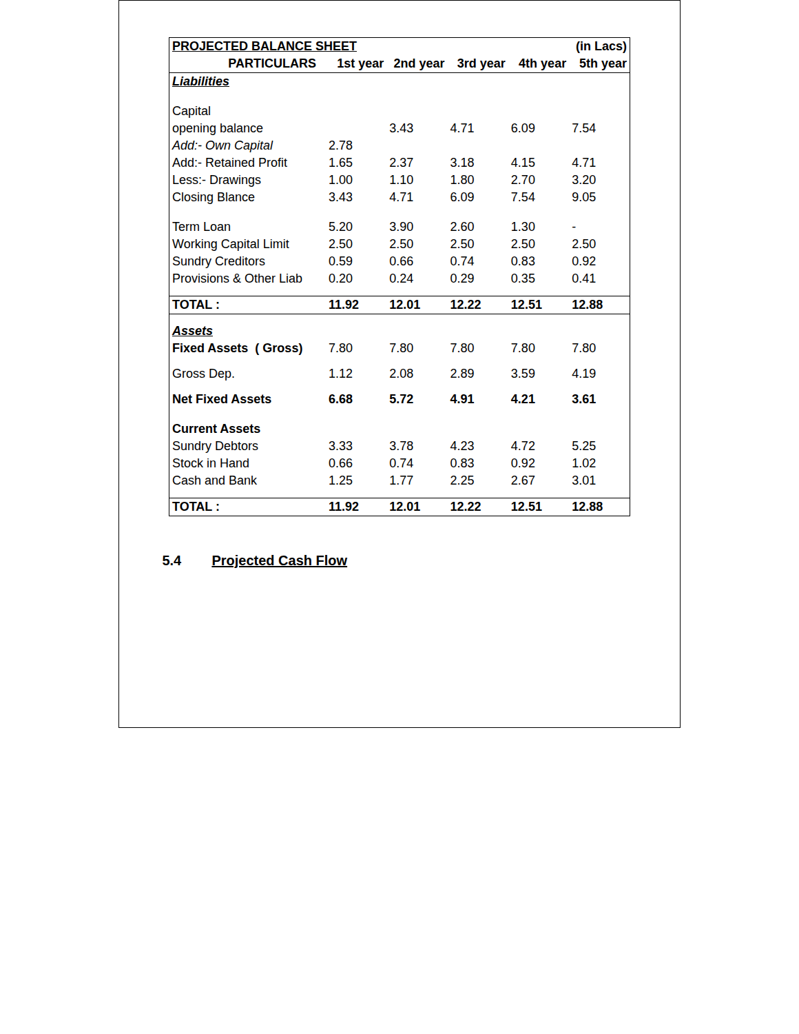| PROJECTED BALANCE SHEET | (in Lacs) |
| PARTICULARS | 1st year | 2nd year | 3rd year | 4th year | 5th year |
| Liabilities | | | | | |
| Capital | | | | | |
| opening balance | | 3.43 | 4.71 | 6.09 | 7.54 |
| Add:- Own Capital | 2.78 | | | | |
| Add:- Retained Profit | 1.65 | 2.37 | 3.18 | 4.15 | 4.71 |
| Less:- Drawings | 1.00 | 1.10 | 1.80 | 2.70 | 3.20 |
| Closing Blance | 3.43 | 4.71 | 6.09 | 7.54 | 9.05 |
| Term Loan | 5.20 | 3.90 | 2.60 | 1.30 | - |
| Working Capital Limit | 2.50 | 2.50 | 2.50 | 2.50 | 2.50 |
| Sundry Creditors | 0.59 | 0.66 | 0.74 | 0.83 | 0.92 |
| Provisions & Other Liab | 0.20 | 0.24 | 0.29 | 0.35 | 0.41 |
| TOTAL : | 11.92 | 12.01 | 12.22 | 12.51 | 12.88 |
| Assets | | | | | |
| Fixed Assets ( Gross) | 7.80 | 7.80 | 7.80 | 7.80 | 7.80 |
| Gross Dep. | 1.12 | 2.08 | 2.89 | 3.59 | 4.19 |
| Net Fixed Assets | 6.68 | 5.72 | 4.91 | 4.21 | 3.61 |
| Current Assets | | | | | |
| Sundry Debtors | 3.33 | 3.78 | 4.23 | 4.72 | 5.25 |
| Stock in Hand | 0.66 | 0.74 | 0.83 | 0.92 | 1.02 |
| Cash and Bank | 1.25 | 1.77 | 2.25 | 2.67 | 3.01 |
| TOTAL : | 11.92 | 12.01 | 12.22 | 12.51 | 12.88 |
5.4 Projected Cash Flow